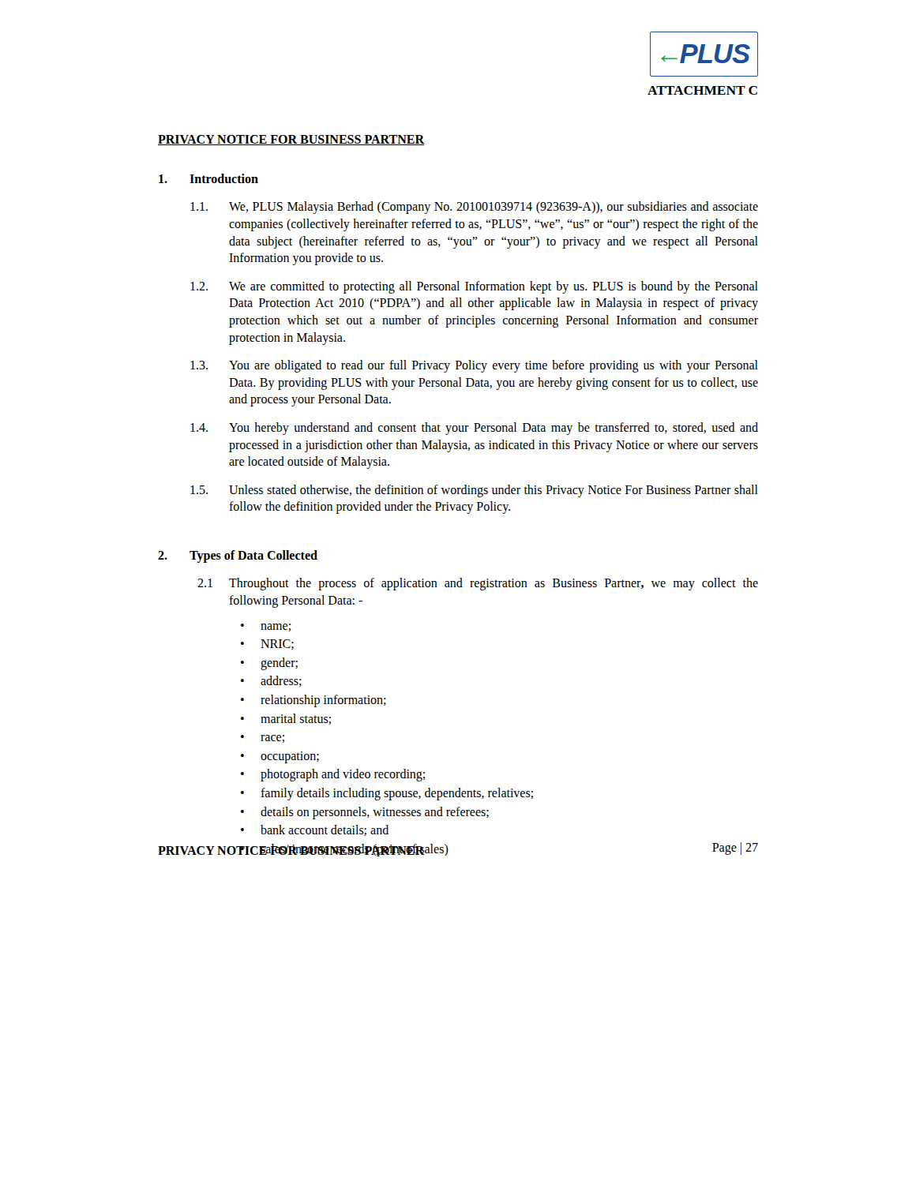←PLUS
ATTACHMENT C
PRIVACY NOTICE FOR BUSINESS PARTNER
1. Introduction
1.1.
We, PLUS Malaysia Berhad (Company No. 201001039714 (923639-A)), our subsidiaries and associate companies (collectively hereinafter referred to as, “PLUS”, “we”, “us” or “our”) respect the right of the data subject (hereinafter referred to as, “you” or “your”) to privacy and we respect all Personal Information you provide to us.
1.2.
We are committed to protecting all Personal Information kept by us. PLUS is bound by the Personal Data Protection Act 2010 (“PDPA”) and all other applicable law in Malaysia in respect of privacy protection which set out a number of principles concerning Personal Information and consumer protection in Malaysia.
1.3.
You are obligated to read our full Privacy Policy every time before providing us with your Personal Data. By providing PLUS with your Personal Data, you are hereby giving consent for us to collect, use and process your Personal Data.
1.4.
You hereby understand and consent that your Personal Data may be transferred to, stored, used and processed in a jurisdiction other than Malaysia, as indicated in this Privacy Notice or where our servers are located outside of Malaysia.
1.5.
Unless stated otherwise, the definition of wordings under this Privacy Notice For Business Partner shall follow the definition provided under the Privacy Policy.
2. Types of Data Collected
2.1
Throughout the process of application and registration as Business Partner, we may collect the following Personal Data: -
name;
NRIC;
gender;
address;
relationship information;
marital status;
race;
occupation;
photograph and video recording;
family details including spouse, dependents, relatives;
details on personnels, witnesses and referees;
bank account details; and
sales/ income records (point of sales)
PRIVACY NOTICE FOR BUSINESS PARTNER
Page | 27